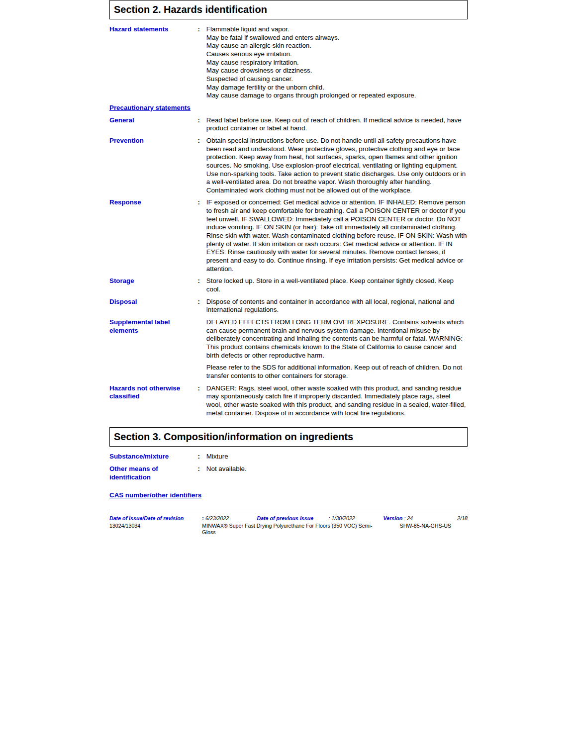Section 2. Hazards identification
| Hazard statements | : | Flammable liquid and vapor. May be fatal if swallowed and enters airways. May cause an allergic skin reaction. Causes serious eye irritation. May cause respiratory irritation. May cause drowsiness or dizziness. Suspected of causing cancer. May damage fertility or the unborn child. May cause damage to organs through prolonged or repeated exposure. |
| Precautionary statements | | |
| General | : | Read label before use. Keep out of reach of children. If medical advice is needed, have product container or label at hand. |
| Prevention | : | Obtain special instructions before use. Do not handle until all safety precautions have been read and understood. Wear protective gloves, protective clothing and eye or face protection. Keep away from heat, hot surfaces, sparks, open flames and other ignition sources. No smoking. Use explosion-proof electrical, ventilating or lighting equipment. Use non-sparking tools. Take action to prevent static discharges. Use only outdoors or in a well-ventilated area. Do not breathe vapor. Wash thoroughly after handling. Contaminated work clothing must not be allowed out of the workplace. |
| Response | : | IF exposed or concerned: Get medical advice or attention. IF INHALED: Remove person to fresh air and keep comfortable for breathing. Call a POISON CENTER or doctor if you feel unwell. IF SWALLOWED: Immediately call a POISON CENTER or doctor. Do NOT induce vomiting. IF ON SKIN (or hair): Take off immediately all contaminated clothing. Rinse skin with water. Wash contaminated clothing before reuse. IF ON SKIN: Wash with plenty of water. If skin irritation or rash occurs: Get medical advice or attention. IF IN EYES: Rinse cautiously with water for several minutes. Remove contact lenses, if present and easy to do. Continue rinsing. If eye irritation persists: Get medical advice or attention. |
| Storage | : | Store locked up. Store in a well-ventilated place. Keep container tightly closed. Keep cool. |
| Disposal | : | Dispose of contents and container in accordance with all local, regional, national and international regulations. |
| Supplemental label elements | | DELAYED EFFECTS FROM LONG TERM OVEREXPOSURE. Contains solvents which can cause permanent brain and nervous system damage. Intentional misuse by deliberately concentrating and inhaling the contents can be harmful or fatal. WARNING: This product contains chemicals known to the State of California to cause cancer and birth defects or other reproductive harm. Please refer to the SDS for additional information. Keep out of reach of children. Do not transfer contents to other containers for storage. |
| Hazards not otherwise classified | : | DANGER: Rags, steel wool, other waste soaked with this product, and sanding residue may spontaneously catch fire if improperly discarded. Immediately place rags, steel wool, other waste soaked with this product, and sanding residue in a sealed, water-filled, metal container. Dispose of in accordance with local fire regulations. |
Section 3. Composition/information on ingredients
| Substance/mixture | : | Mixture |
| Other means of identification | : | Not available. |
CAS number/other identifiers
| Date of issue/Date of revision | : 6/23/2022 | Date of previous issue | : 1/30/2022 | Version : 24 | 2/18 |
| 13024/13034 | MINWAX® Super Fast Drying Polyurethane For Floors (350 VOC) Semi-Gloss | SHW-85-NA-GHS-US |